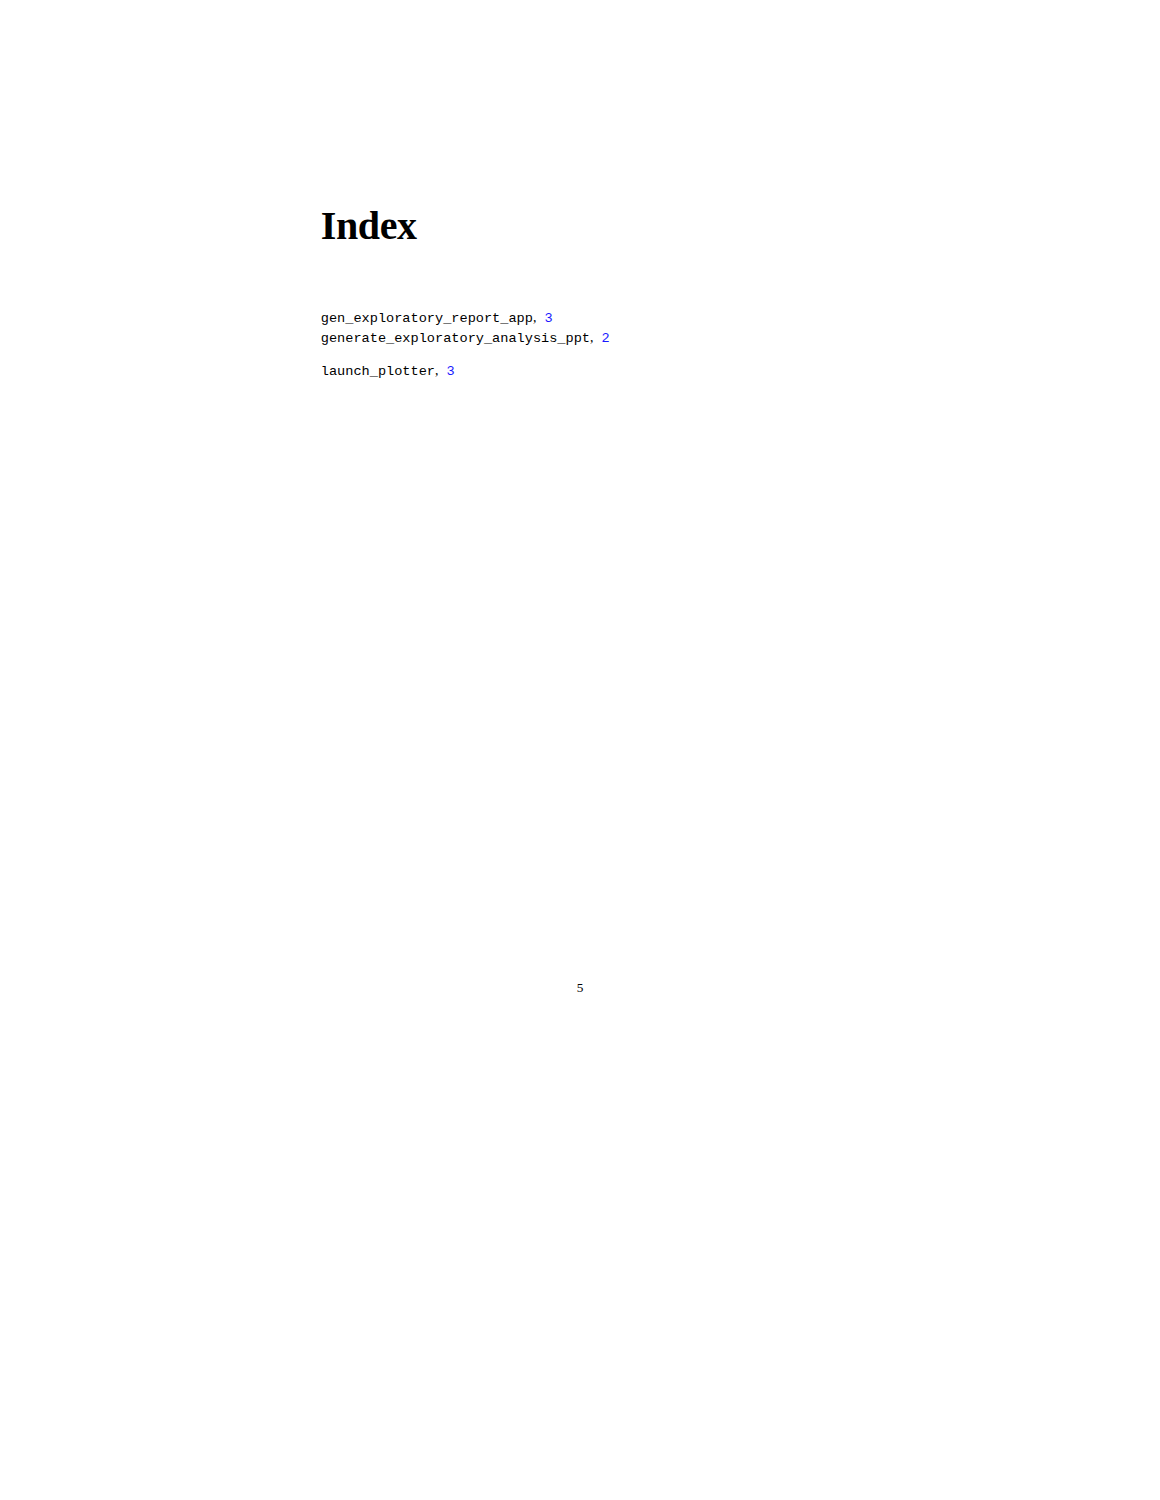Index
gen_exploratory_report_app, 3
generate_exploratory_analysis_ppt, 2
launch_plotter, 3
5